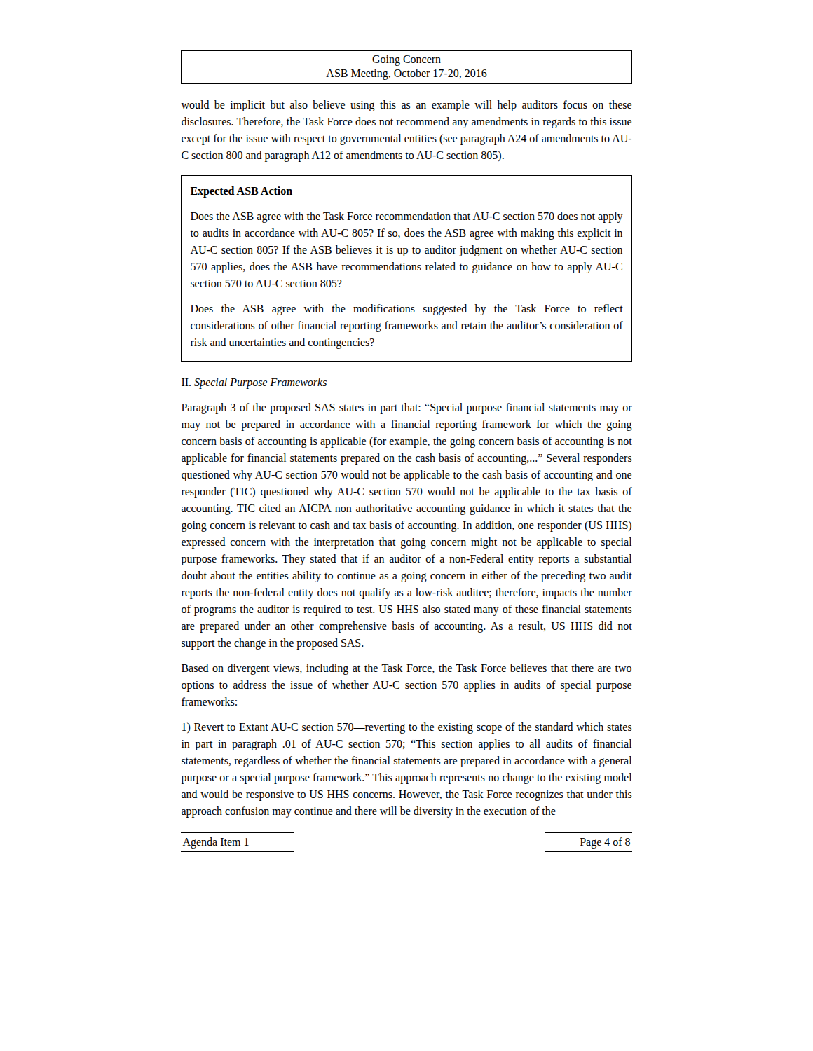Going Concern
ASB Meeting, October 17-20, 2016
would be implicit but also believe using this as an example will help auditors focus on these disclosures. Therefore, the Task Force does not recommend any amendments in regards to this issue except for the issue with respect to governmental entities (see paragraph A24 of amendments to AU-C section 800 and paragraph A12 of amendments to AU-C section 805).
Expected ASB Action
Does the ASB agree with the Task Force recommendation that AU-C section 570 does not apply to audits in accordance with AU-C 805? If so, does the ASB agree with making this explicit in AU-C section 805? If the ASB believes it is up to auditor judgment on whether AU-C section 570 applies, does the ASB have recommendations related to guidance on how to apply AU-C section 570 to AU-C section 805?
Does the ASB agree with the modifications suggested by the Task Force to reflect considerations of other financial reporting frameworks and retain the auditor’s consideration of risk and uncertainties and contingencies?
II. Special Purpose Frameworks
Paragraph 3 of the proposed SAS states in part that: “Special purpose financial statements may or may not be prepared in accordance with a financial reporting framework for which the going concern basis of accounting is applicable (for example, the going concern basis of accounting is not applicable for financial statements prepared on the cash basis of accounting,...” Several responders questioned why AU-C section 570 would not be applicable to the cash basis of accounting and one responder (TIC) questioned why AU-C section 570 would not be applicable to the tax basis of accounting. TIC cited an AICPA non authoritative accounting guidance in which it states that the going concern is relevant to cash and tax basis of accounting. In addition, one responder (US HHS) expressed concern with the interpretation that going concern might not be applicable to special purpose frameworks. They stated that if an auditor of a non-Federal entity reports a substantial doubt about the entities ability to continue as a going concern in either of the preceding two audit reports the non-federal entity does not qualify as a low-risk auditee; therefore, impacts the number of programs the auditor is required to test. US HHS also stated many of these financial statements are prepared under an other comprehensive basis of accounting. As a result, US HHS did not support the change in the proposed SAS.
Based on divergent views, including at the Task Force, the Task Force believes that there are two options to address the issue of whether AU-C section 570 applies in audits of special purpose frameworks:
1) Revert to Extant AU-C section 570—reverting to the existing scope of the standard which states in part in paragraph .01 of AU-C section 570; “This section applies to all audits of financial statements, regardless of whether the financial statements are prepared in accordance with a general purpose or a special purpose framework.” This approach represents no change to the existing model and would be responsive to US HHS concerns. However, the Task Force recognizes that under this approach confusion may continue and there will be diversity in the execution of the
Agenda Item 1
Page 4 of 8